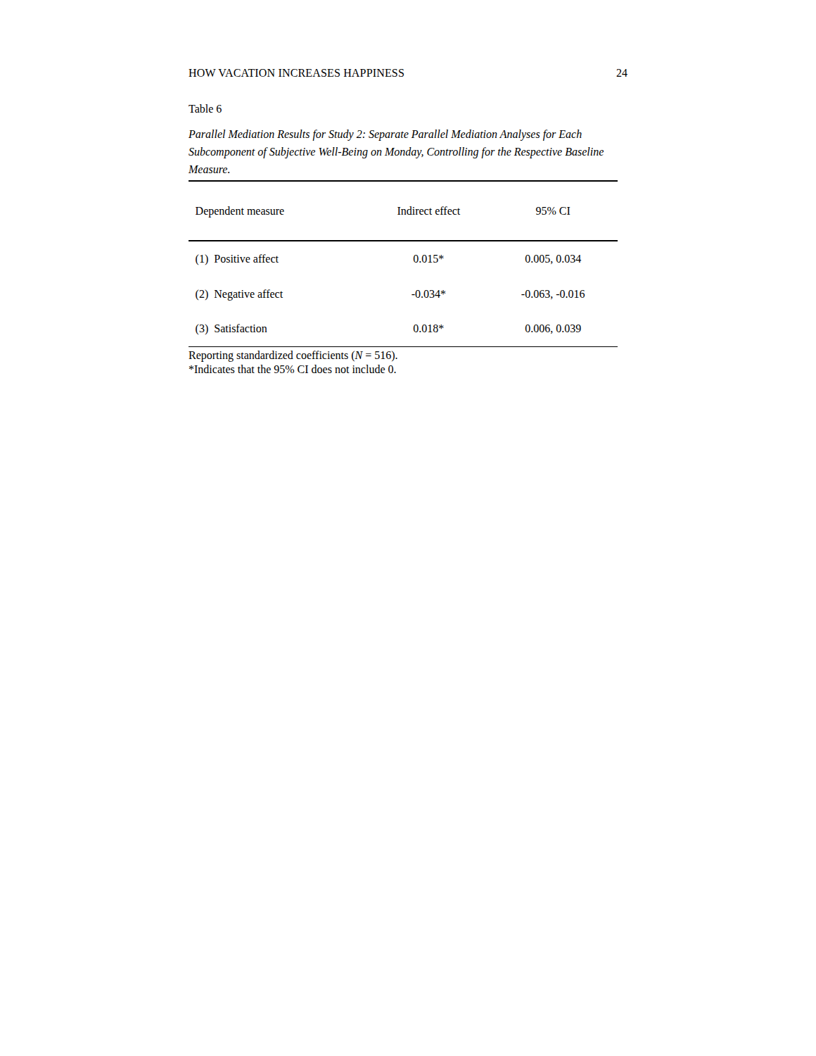How Vacation Increases Happiness 24
Table 6
Parallel Mediation Results for Study 2: Separate Parallel Mediation Analyses for Each Subcomponent of Subjective Well-Being on Monday, Controlling for the Respective Baseline Measure.
| Dependent measure | Indirect effect | 95% CI |
| --- | --- | --- |
| (1) Positive affect | 0.015* | 0.005, 0.034 |
| (2) Negative affect | -0.034* | -0.063, -0.016 |
| (3) Satisfaction | 0.018* | 0.006, 0.039 |
Reporting standardized coefficients (N = 516).
*Indicates that the 95% CI does not include 0.